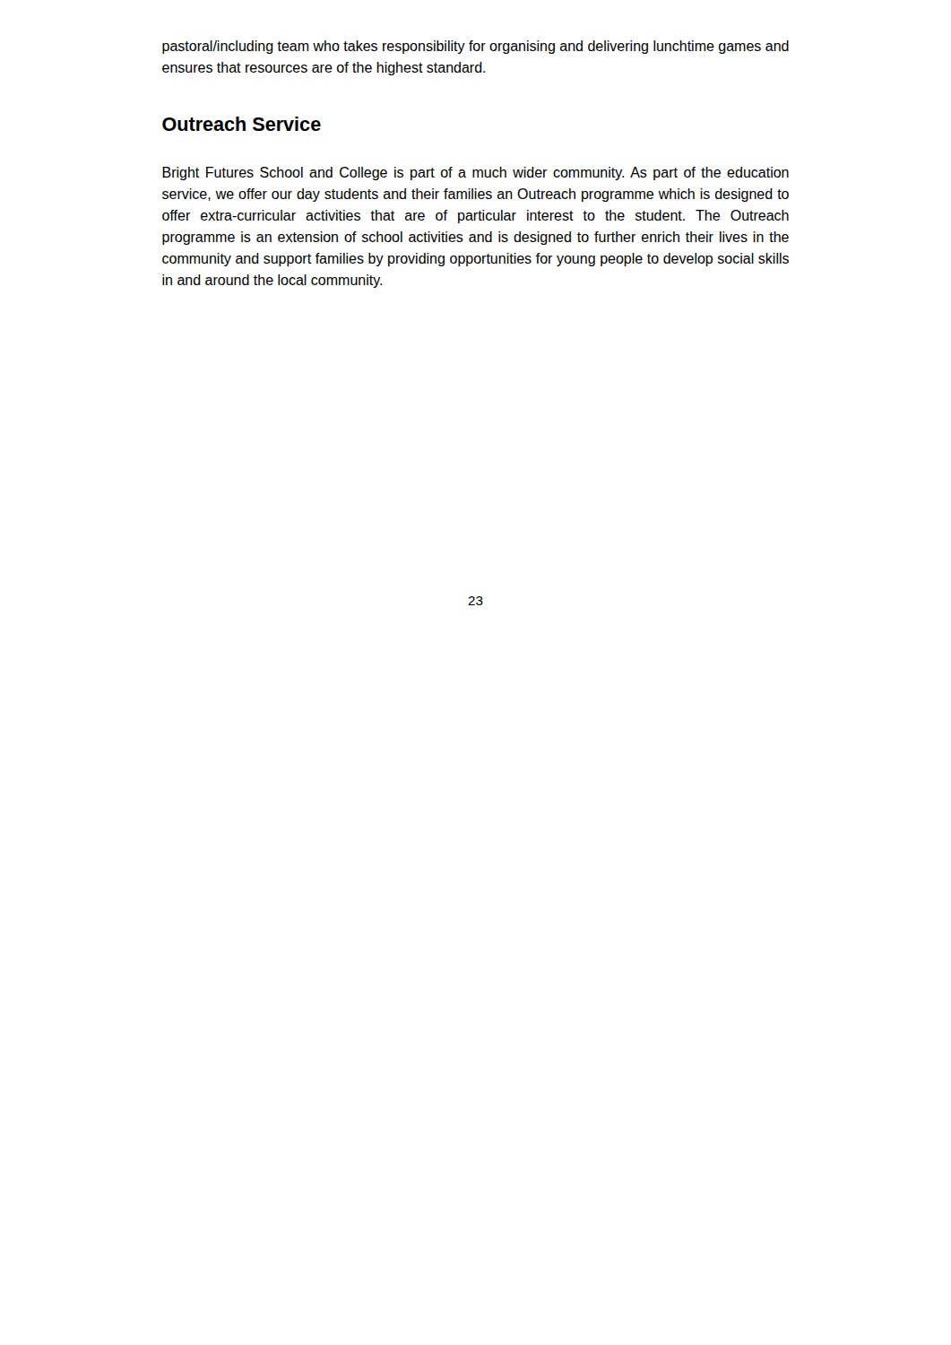pastoral/including team who takes responsibility for organising and delivering lunchtime games and ensures that resources are of the highest standard.
Outreach Service
Bright Futures School and College is part of a much wider community. As part of the education service, we offer our day students and their families an Outreach programme which is designed to offer extra-curricular activities that are of particular interest to the student. The Outreach programme is an extension of school activities and is designed to further enrich their lives in the community and support families by providing opportunities for young people to develop social skills in and around the local community.
23